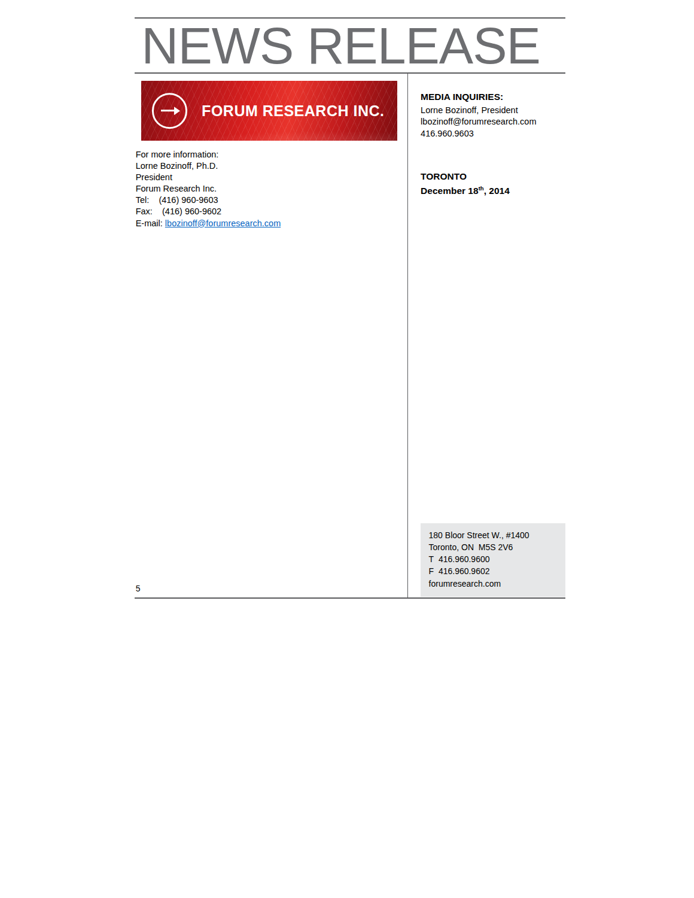NEWS RELEASE
FORUM RESEARCH INC.
For more information: Lorne Bozinoff, Ph.D. President Forum Research Inc. Tel: (416) 960-9603 Fax: (416) 960-9602 E-mail: lbozinoff@forumresearch.com
MEDIA INQUIRIES: Lorne Bozinoff, President
lbozinoff@forumresearch.com
416.960.9603
TORONTO December 18th, 2014
180 Bloor Street W., #1400
Toronto, ON M5S 2V6
T 416.960.9600
F 416.960.9602
forumresearch.com
5